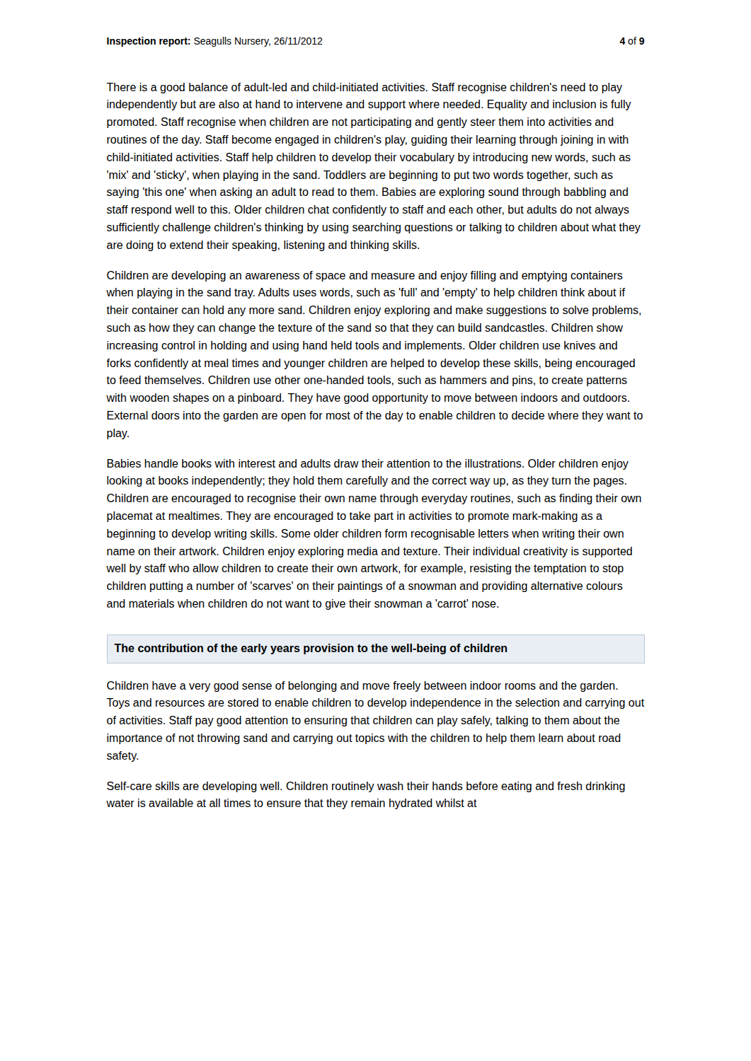Inspection report: Seagulls Nursery, 26/11/2012
4 of 9
There is a good balance of adult-led and child-initiated activities. Staff recognise children's need to play independently but are also at hand to intervene and support where needed. Equality and inclusion is fully promoted. Staff recognise when children are not participating and gently steer them into activities and routines of the day. Staff become engaged in children's play, guiding their learning through joining in with child-initiated activities. Staff help children to develop their vocabulary by introducing new words, such as 'mix' and 'sticky', when playing in the sand. Toddlers are beginning to put two words together, such as saying 'this one' when asking an adult to read to them. Babies are exploring sound through babbling and staff respond well to this. Older children chat confidently to staff and each other, but adults do not always sufficiently challenge children's thinking by using searching questions or talking to children about what they are doing to extend their speaking, listening and thinking skills.
Children are developing an awareness of space and measure and enjoy filling and emptying containers when playing in the sand tray. Adults uses words, such as 'full' and 'empty' to help children think about if their container can hold any more sand. Children enjoy exploring and make suggestions to solve problems, such as how they can change the texture of the sand so that they can build sandcastles. Children show increasing control in holding and using hand held tools and implements. Older children use knives and forks confidently at meal times and younger children are helped to develop these skills, being encouraged to feed themselves. Children use other one-handed tools, such as hammers and pins, to create patterns with wooden shapes on a pinboard. They have good opportunity to move between indoors and outdoors. External doors into the garden are open for most of the day to enable children to decide where they want to play.
Babies handle books with interest and adults draw their attention to the illustrations. Older children enjoy looking at books independently; they hold them carefully and the correct way up, as they turn the pages. Children are encouraged to recognise their own name through everyday routines, such as finding their own placemat at mealtimes. They are encouraged to take part in activities to promote mark-making as a beginning to develop writing skills. Some older children form recognisable letters when writing their own name on their artwork. Children enjoy exploring media and texture. Their individual creativity is supported well by staff who allow children to create their own artwork, for example, resisting the temptation to stop children putting a number of 'scarves' on their paintings of a snowman and providing alternative colours and materials when children do not want to give their snowman a 'carrot' nose.
The contribution of the early years provision to the well-being of children
Children have a very good sense of belonging and move freely between indoor rooms and the garden. Toys and resources are stored to enable children to develop independence in the selection and carrying out of activities. Staff pay good attention to ensuring that children can play safely, talking to them about the importance of not throwing sand and carrying out topics with the children to help them learn about road safety.
Self-care skills are developing well. Children routinely wash their hands before eating and fresh drinking water is available at all times to ensure that they remain hydrated whilst at